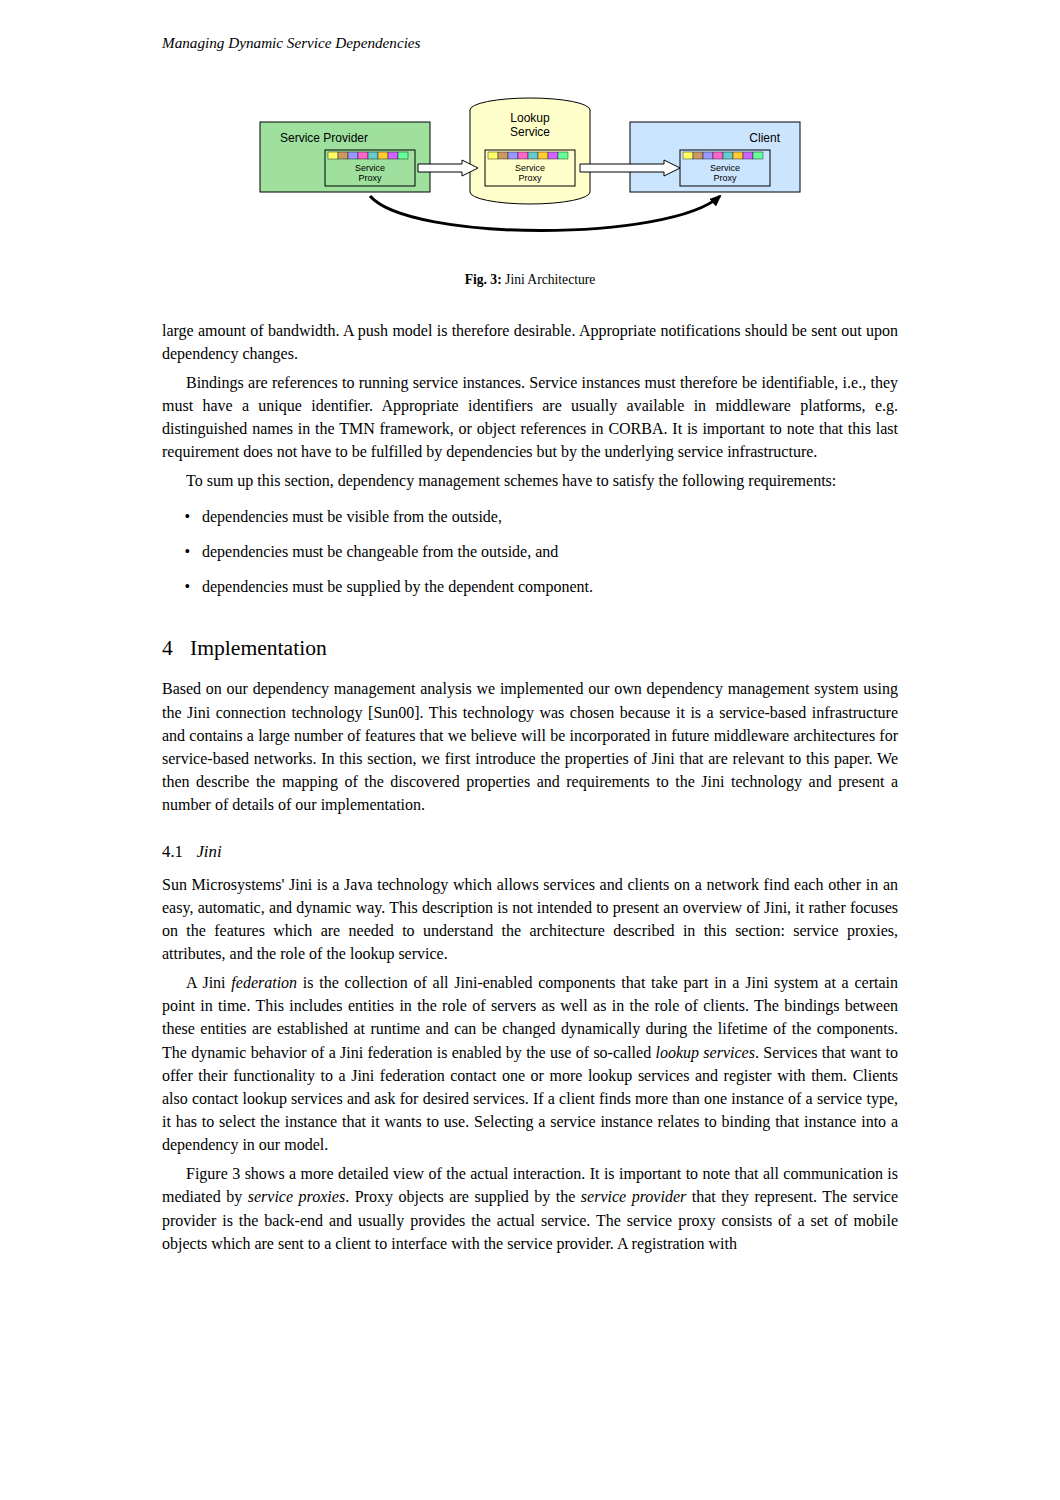Managing Dynamic Service Dependencies
Service Provider Service Proxy Lookup Service Service Proxy Client Service Proxy
Fig. 3: Jini Architecture
large amount of bandwidth. A push model is therefore desirable. Appropriate notifications should be sent out upon dependency changes.
Bindings are references to running service instances. Service instances must therefore be identifiable, i.e., they must have a unique identifier. Appropriate identifiers are usually available in middleware platforms, e.g. distinguished names in the TMN framework, or object references in CORBA. It is important to note that this last requirement does not have to be fulfilled by dependencies but by the underlying service infrastructure.
To sum up this section, dependency management schemes have to satisfy the following requirements:
dependencies must be visible from the outside,
dependencies must be changeable from the outside, and
dependencies must be supplied by the dependent component.
4 Implementation
Based on our dependency management analysis we implemented our own dependency management system using the Jini connection technology [Sun00]. This technology was chosen because it is a service-based infrastructure and contains a large number of features that we believe will be incorporated in future middleware architectures for service-based networks. In this section, we first introduce the properties of Jini that are relevant to this paper. We then describe the mapping of the discovered properties and requirements to the Jini technology and present a number of details of our implementation.
4.1 Jini
Sun Microsystems' Jini is a Java technology which allows services and clients on a network find each other in an easy, automatic, and dynamic way. This description is not intended to present an overview of Jini, it rather focuses on the features which are needed to understand the architecture described in this section: service proxies, attributes, and the role of the lookup service.
A Jini federation is the collection of all Jini-enabled components that take part in a Jini system at a certain point in time. This includes entities in the role of servers as well as in the role of clients. The bindings between these entities are established at runtime and can be changed dynamically during the lifetime of the components. The dynamic behavior of a Jini federation is enabled by the use of so-called lookup services. Services that want to offer their functionality to a Jini federation contact one or more lookup services and register with them. Clients also contact lookup services and ask for desired services. If a client finds more than one instance of a service type, it has to select the instance that it wants to use. Selecting a service instance relates to binding that instance into a dependency in our model.
Figure 3 shows a more detailed view of the actual interaction. It is important to note that all communication is mediated by service proxies. Proxy objects are supplied by the service provider that they represent. The service provider is the back-end and usually provides the actual service. The service proxy consists of a set of mobile objects which are sent to a client to interface with the service provider. A registration with